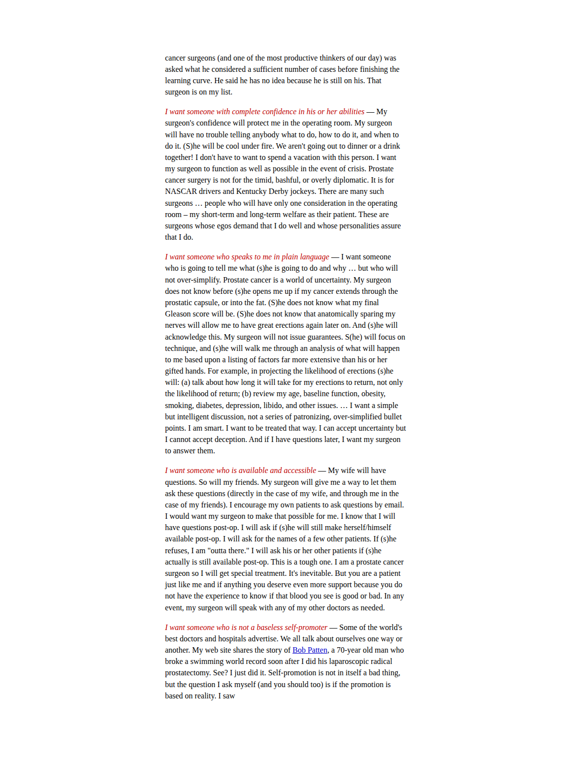cancer surgeons (and one of the most productive thinkers of our day) was asked what he considered a sufficient number of cases before finishing the learning curve. He said he has no idea because he is still on his. That surgeon is on my list.
I want someone with complete confidence in his or her abilities — My surgeon's confidence will protect me in the operating room. My surgeon will have no trouble telling anybody what to do, how to do it, and when to do it. (S)he will be cool under fire. We aren't going out to dinner or a drink together! I don't have to want to spend a vacation with this person. I want my surgeon to function as well as possible in the event of crisis. Prostate cancer surgery is not for the timid, bashful, or overly diplomatic. It is for NASCAR drivers and Kentucky Derby jockeys. There are many such surgeons … people who will have only one consideration in the operating room – my short-term and long-term welfare as their patient. These are surgeons whose egos demand that I do well and whose personalities assure that I do.
I want someone who speaks to me in plain language — I want someone who is going to tell me what (s)he is going to do and why … but who will not over-simplify. Prostate cancer is a world of uncertainty. My surgeon does not know before (s)he opens me up if my cancer extends through the prostatic capsule, or into the fat. (S)he does not know what my final Gleason score will be. (S)he does not know that anatomically sparing my nerves will allow me to have great erections again later on. And (s)he will acknowledge this. My surgeon will not issue guarantees. S(he) will focus on technique, and (s)he will walk me through an analysis of what will happen to me based upon a listing of factors far more extensive than his or her gifted hands. For example, in projecting the likelihood of erections (s)he will: (a) talk about how long it will take for my erections to return, not only the likelihood of return; (b) review my age, baseline function, obesity, smoking, diabetes, depression, libido, and other issues. … I want a simple but intelligent discussion, not a series of patronizing, over-simplified bullet points. I am smart. I want to be treated that way. I can accept uncertainty but I cannot accept deception. And if I have questions later, I want my surgeon to answer them.
I want someone who is available and accessible — My wife will have questions. So will my friends. My surgeon will give me a way to let them ask these questions (directly in the case of my wife, and through me in the case of my friends). I encourage my own patients to ask questions by email. I would want my surgeon to make that possible for me. I know that I will have questions post-op. I will ask if (s)he will still make herself/himself available post-op. I will ask for the names of a few other patients. If (s)he refuses, I am "outta there." I will ask his or her other patients if (s)he actually is still available post-op. This is a tough one. I am a prostate cancer surgeon so I will get special treatment. It's inevitable. But you are a patient just like me and if anything you deserve even more support because you do not have the experience to know if that blood you see is good or bad. In any event, my surgeon will speak with any of my other doctors as needed.
I want someone who is not a baseless self-promoter — Some of the world's best doctors and hospitals advertise. We all talk about ourselves one way or another. My web site shares the story of Bob Patten, a 70-year old man who broke a swimming world record soon after I did his laparoscopic radical prostatectomy. See? I just did it. Self-promotion is not in itself a bad thing, but the question I ask myself (and you should too) is if the promotion is based on reality. I saw